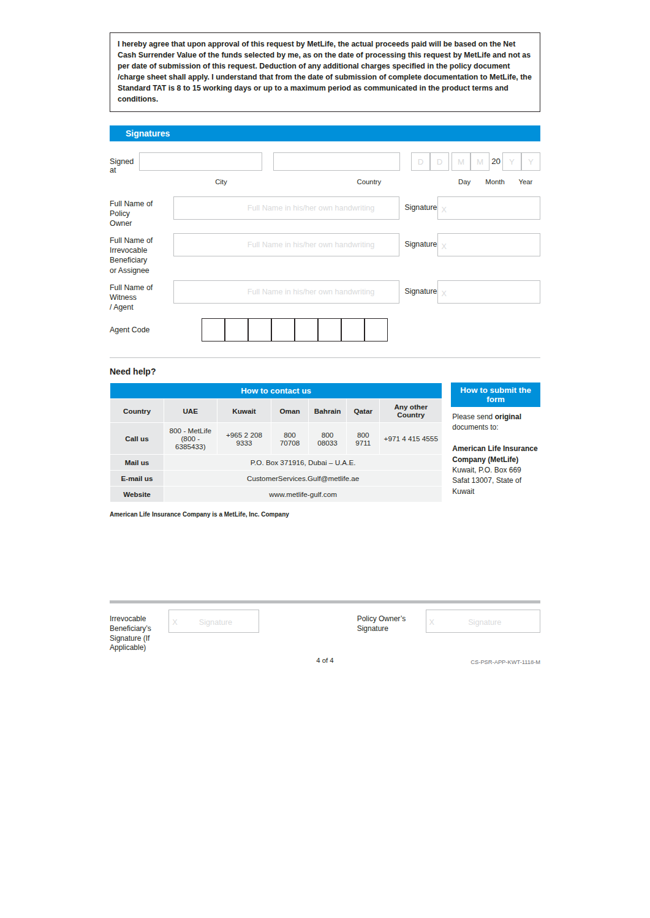I hereby agree that upon approval of this request by MetLife, the actual proceeds paid will be based on the Net Cash Surrender Value of the funds selected by me, as on the date of processing this request by MetLife and not as per date of submission of this request. Deduction of any additional charges specified in the policy document /charge sheet shall apply. I understand that from the date of submission of complete documentation to MetLife, the Standard TAT is 8 to 15 working days or up to a maximum period as communicated in the product terms and conditions.
Signatures
Signed at
D
D
M
M
20
Y
Y
City
Country
Day
Month
Year
Full Name of Policy
Owner
Full Name in his/her own handwriting
Signature
X
Full Name of
Irrevocable Beneficiary
or Assignee
Full Name in his/her own handwriting
Signature
X
Full Name of Witness
/ Agent
Full Name in his/her own handwriting
Signature
X
Agent Code
Need help?
| How to contact us |
| --- |
| Country | UAE | Kuwait | Oman | Bahrain | Qatar | Any other Country |
| Call us | 800 - MetLife (800 - 6385433) | +965 2 208 9333 | 800 70708 | 800 08033 | 800 9711 | +971 4 415 4555 |
| Mail us | P.O. Box 371916, Dubai – U.A.E. |
| E-mail us | CustomerServices.Gulf@metlife.ae |
| Website | www.metlife-gulf.com |
How to submit the form
Please send original documents to:
American Life Insurance Company (MetLife)
Kuwait, P.O. Box 669
Safat 13007, State of Kuwait
American Life Insurance Company is a MetLife, Inc. Company
Irrevocable Beneficiary’s
Signature (If Applicable)
XSignature
Policy Owner’s Signature
XSignature
4 of 4
CS-PSR-APP-KWT-1118-M